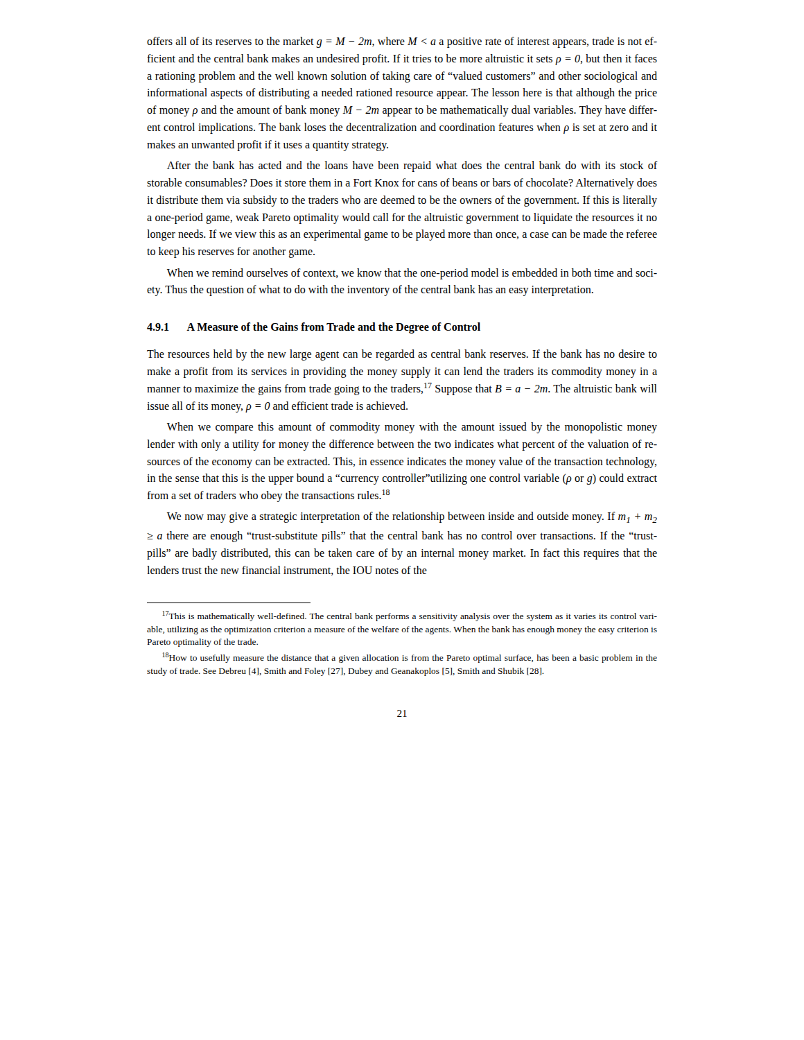offers all of its reserves to the market g = M − 2m, where M < a a positive rate of interest appears, trade is not efficient and the central bank makes an undesired profit. If it tries to be more altruistic it sets ρ = 0, but then it faces a rationing problem and the well known solution of taking care of “valued customers” and other sociological and informational aspects of distributing a needed rationed resource appear. The lesson here is that although the price of money ρ and the amount of bank money M − 2m appear to be mathematically dual variables. They have different control implications. The bank loses the decentralization and coordination features when ρ is set at zero and it makes an unwanted profit if it uses a quantity strategy.
After the bank has acted and the loans have been repaid what does the central bank do with its stock of storable consumables? Does it store them in a Fort Knox for cans of beans or bars of chocolate? Alternatively does it distribute them via subsidy to the traders who are deemed to be the owners of the government. If this is literally a one-period game, weak Pareto optimality would call for the altruistic government to liquidate the resources it no longer needs. If we view this as an experimental game to be played more than once, a case can be made the referee to keep his reserves for another game.
When we remind ourselves of context, we know that the one-period model is embedded in both time and society. Thus the question of what to do with the inventory of the central bank has an easy interpretation.
4.9.1 A Measure of the Gains from Trade and the Degree of Control
The resources held by the new large agent can be regarded as central bank reserves. If the bank has no desire to make a profit from its services in providing the money supply it can lend the traders its commodity money in a manner to maximize the gains from trade going to the traders,17 Suppose that B = a − 2m. The altruistic bank will issue all of its money, ρ = 0 and efficient trade is achieved.
When we compare this amount of commodity money with the amount issued by the monopolistic money lender with only a utility for money the difference between the two indicates what percent of the valuation of resources of the economy can be extracted. This, in essence indicates the money value of the transaction technology, in the sense that this is the upper bound a “currency controller”utilizing one control variable (ρ or g) could extract from a set of traders who obey the transactions rules.18
We now may give a strategic interpretation of the relationship between inside and outside money. If m1 + m2 ≥ a there are enough “trust-substitute pills” that the central bank has no control over transactions. If the “trust-pills” are badly distributed, this can be taken care of by an internal money market. In fact this requires that the lenders trust the new financial instrument, the IOU notes of the
17This is mathematically well-defined. The central bank performs a sensitivity analysis over the system as it varies its control variable, utilizing as the optimization criterion a measure of the welfare of the agents. When the bank has enough money the easy criterion is Pareto optimality of the trade.
18How to usefully measure the distance that a given allocation is from the Pareto optimal surface, has been a basic problem in the study of trade. See Debreu [4], Smith and Foley [27], Dubey and Geanakoplos [5], Smith and Shubik [28].
21